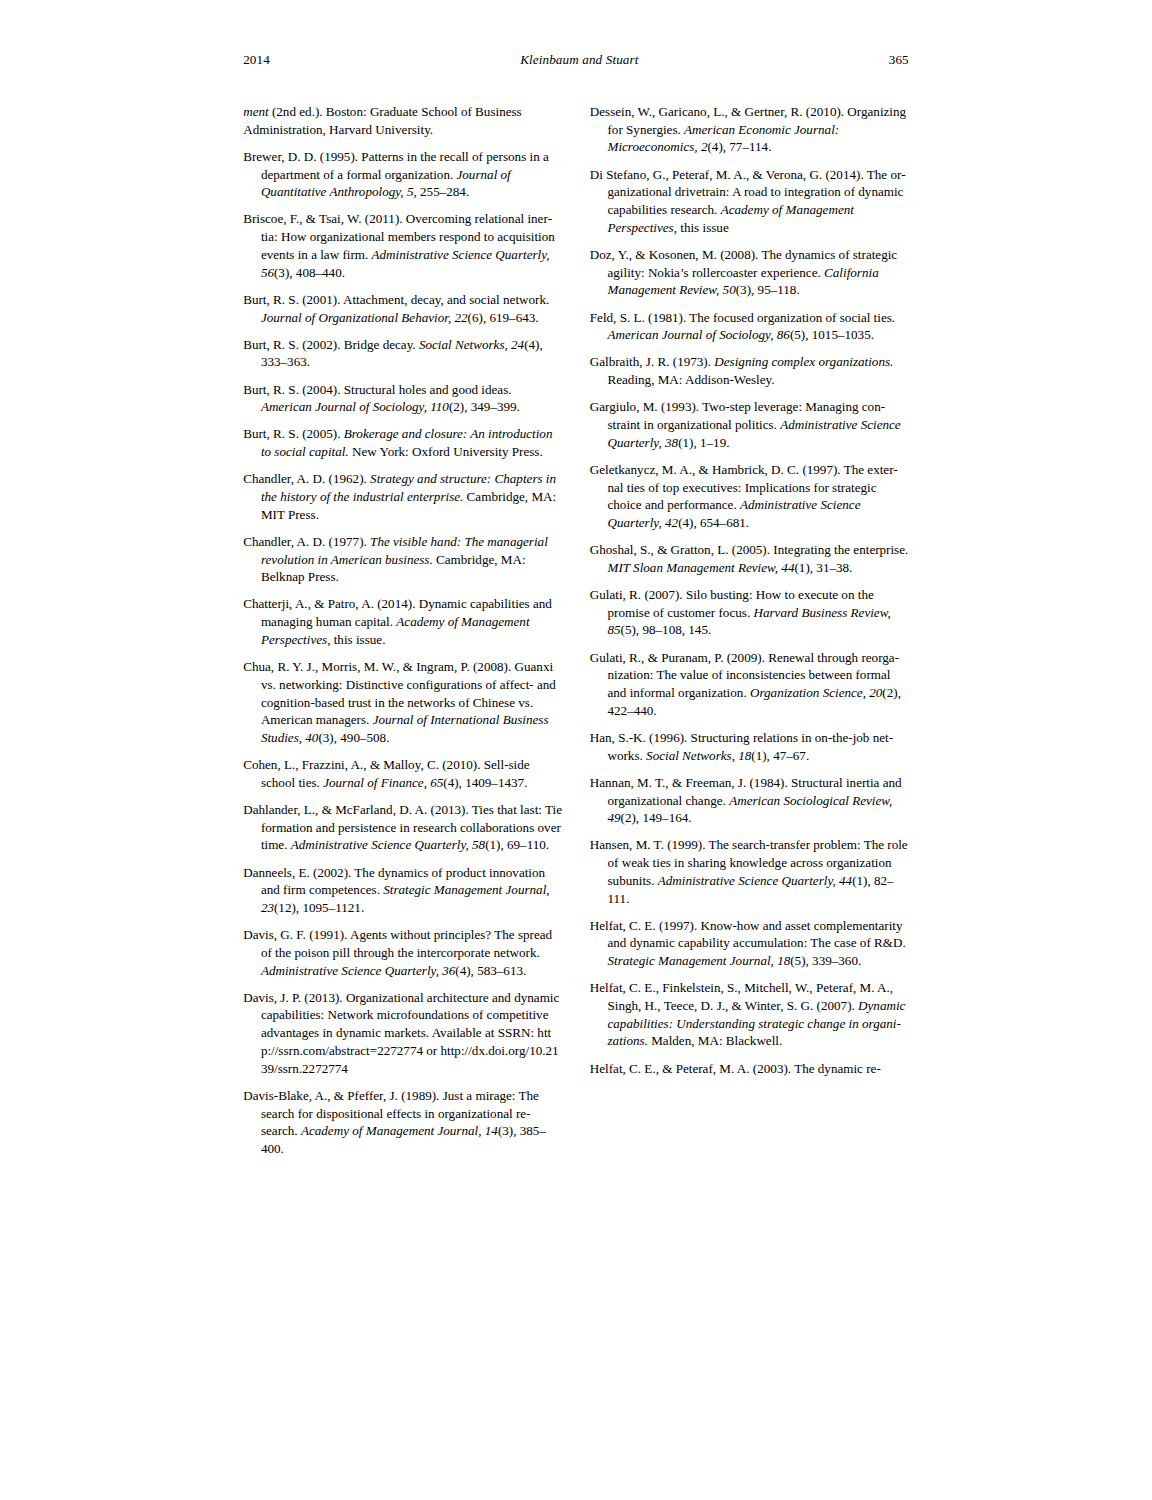2014 Kleinbaum and Stuart 365
ment (2nd ed.). Boston: Graduate School of Business Administration, Harvard University.
Brewer, D. D. (1995). Patterns in the recall of persons in a department of a formal organization. Journal of Quantitative Anthropology, 5, 255–284.
Briscoe, F., & Tsai, W. (2011). Overcoming relational inertia: How organizational members respond to acquisition events in a law firm. Administrative Science Quarterly, 56(3), 408–440.
Burt, R. S. (2001). Attachment, decay, and social network. Journal of Organizational Behavior, 22(6), 619–643.
Burt, R. S. (2002). Bridge decay. Social Networks, 24(4), 333–363.
Burt, R. S. (2004). Structural holes and good ideas. American Journal of Sociology, 110(2), 349–399.
Burt, R. S. (2005). Brokerage and closure: An introduction to social capital. New York: Oxford University Press.
Chandler, A. D. (1962). Strategy and structure: Chapters in the history of the industrial enterprise. Cambridge, MA: MIT Press.
Chandler, A. D. (1977). The visible hand: The managerial revolution in American business. Cambridge, MA: Belknap Press.
Chatterji, A., & Patro, A. (2014). Dynamic capabilities and managing human capital. Academy of Management Perspectives, this issue.
Chua, R. Y. J., Morris, M. W., & Ingram, P. (2008). Guanxi vs. networking: Distinctive configurations of affect- and cognition-based trust in the networks of Chinese vs. American managers. Journal of International Business Studies, 40(3), 490–508.
Cohen, L., Frazzini, A., & Malloy, C. (2010). Sell-side school ties. Journal of Finance, 65(4), 1409–1437.
Dahlander, L., & McFarland, D. A. (2013). Ties that last: Tie formation and persistence in research collaborations over time. Administrative Science Quarterly, 58(1), 69–110.
Danneels, E. (2002). The dynamics of product innovation and firm competences. Strategic Management Journal, 23(12), 1095–1121.
Davis, G. F. (1991). Agents without principles? The spread of the poison pill through the intercorporate network. Administrative Science Quarterly, 36(4), 583–613.
Davis, J. P. (2013). Organizational architecture and dynamic capabilities: Network microfoundations of competitive advantages in dynamic markets. Available at SSRN: http://ssrn.com/abstract=2272774 or http://dx.doi.org/10.2139/ssrn.2272774
Davis-Blake, A., & Pfeffer, J. (1989). Just a mirage: The search for dispositional effects in organizational research. Academy of Management Journal, 14(3), 385–400.
Dessein, W., Garicano, L., & Gertner, R. (2010). Organizing for Synergies. American Economic Journal: Microeconomics, 2(4), 77–114.
Di Stefano, G., Peteraf, M. A., & Verona, G. (2014). The organizational drivetrain: A road to integration of dynamic capabilities research. Academy of Management Perspectives, this issue
Doz, Y., & Kosonen, M. (2008). The dynamics of strategic agility: Nokia’s rollercoaster experience. California Management Review, 50(3), 95–118.
Feld, S. L. (1981). The focused organization of social ties. American Journal of Sociology, 86(5), 1015–1035.
Galbraith, J. R. (1973). Designing complex organizations. Reading, MA: Addison-Wesley.
Gargiulo, M. (1993). Two-step leverage: Managing constraint in organizational politics. Administrative Science Quarterly, 38(1), 1–19.
Geletkanycz, M. A., & Hambrick, D. C. (1997). The external ties of top executives: Implications for strategic choice and performance. Administrative Science Quarterly, 42(4), 654–681.
Ghoshal, S., & Gratton, L. (2005). Integrating the enterprise. MIT Sloan Management Review, 44(1), 31–38.
Gulati, R. (2007). Silo busting: How to execute on the promise of customer focus. Harvard Business Review, 85(5), 98–108, 145.
Gulati, R., & Puranam, P. (2009). Renewal through reorganization: The value of inconsistencies between formal and informal organization. Organization Science, 20(2), 422–440.
Han, S.-K. (1996). Structuring relations in on-the-job networks. Social Networks, 18(1), 47–67.
Hannan, M. T., & Freeman, J. (1984). Structural inertia and organizational change. American Sociological Review, 49(2), 149–164.
Hansen, M. T. (1999). The search-transfer problem: The role of weak ties in sharing knowledge across organization subunits. Administrative Science Quarterly, 44(1), 82–111.
Helfat, C. E. (1997). Know-how and asset complementarity and dynamic capability accumulation: The case of R&D. Strategic Management Journal, 18(5), 339–360.
Helfat, C. E., Finkelstein, S., Mitchell, W., Peteraf, M. A., Singh, H., Teece, D. J., & Winter, S. G. (2007). Dynamic capabilities: Understanding strategic change in organizations. Malden, MA: Blackwell.
Helfat, C. E., & Peteraf, M. A. (2003). The dynamic re-